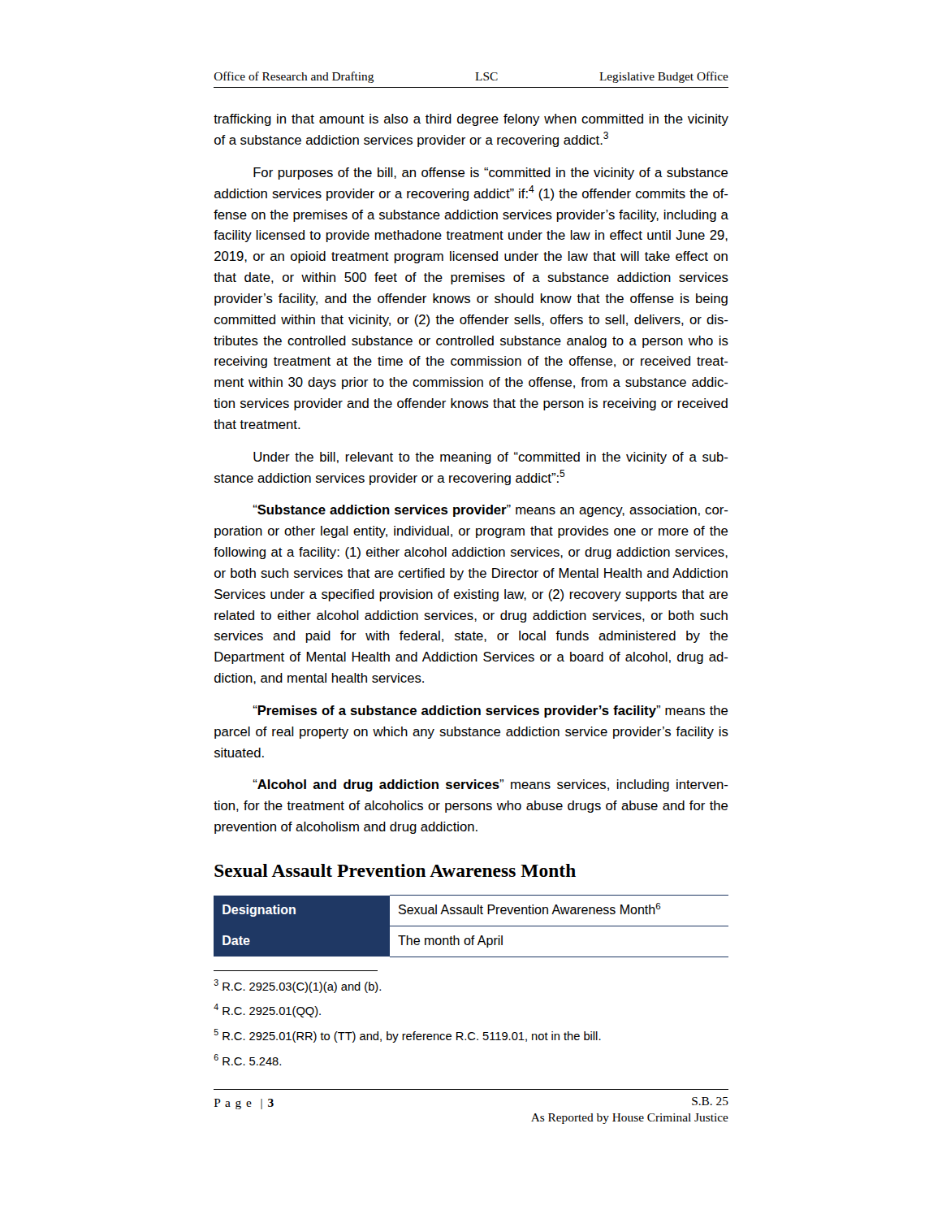Office of Research and Drafting
LSC
Legislative Budget Office
trafficking in that amount is also a third degree felony when committed in the vicinity of a substance addiction services provider or a recovering addict.3
For purposes of the bill, an offense is “committed in the vicinity of a substance addiction services provider or a recovering addict” if:4 (1) the offender commits the offense on the premises of a substance addiction services provider’s facility, including a facility licensed to provide methadone treatment under the law in effect until June 29, 2019, or an opioid treatment program licensed under the law that will take effect on that date, or within 500 feet of the premises of a substance addiction services provider’s facility, and the offender knows or should know that the offense is being committed within that vicinity, or (2) the offender sells, offers to sell, delivers, or distributes the controlled substance or controlled substance analog to a person who is receiving treatment at the time of the commission of the offense, or received treatment within 30 days prior to the commission of the offense, from a substance addiction services provider and the offender knows that the person is receiving or received that treatment.
Under the bill, relevant to the meaning of “committed in the vicinity of a substance addiction services provider or a recovering addict”:5
“Substance addiction services provider” means an agency, association, corporation or other legal entity, individual, or program that provides one or more of the following at a facility: (1) either alcohol addiction services, or drug addiction services, or both such services that are certified by the Director of Mental Health and Addiction Services under a specified provision of existing law, or (2) recovery supports that are related to either alcohol addiction services, or drug addiction services, or both such services and paid for with federal, state, or local funds administered by the Department of Mental Health and Addiction Services or a board of alcohol, drug addiction, and mental health services.
“Premises of a substance addiction services provider’s facility” means the parcel of real property on which any substance addiction service provider’s facility is situated.
“Alcohol and drug addiction services” means services, including intervention, for the treatment of alcoholics or persons who abuse drugs of abuse and for the prevention of alcoholism and drug addiction.
Sexual Assault Prevention Awareness Month
| Designation | Sexual Assault Prevention Awareness Month 6 |
| Date | The month of April |
3 R.C. 2925.03(C)(1)(a) and (b).
4 R.C. 2925.01(QQ).
5 R.C. 2925.01(RR) to (TT) and, by reference R.C. 5119.01, not in the bill.
6 R.C. 5.248.
P a g e | 3
S.B. 25 As Reported by House Criminal Justice